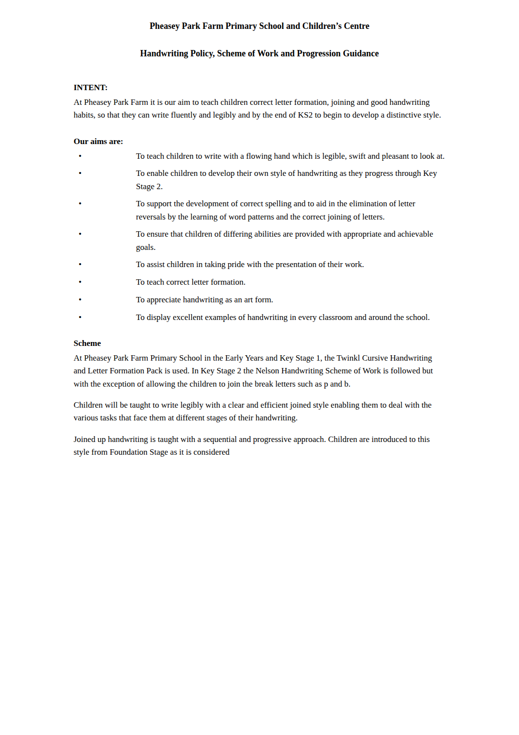Pheasey Park Farm Primary School and Children’s Centre
Handwriting Policy, Scheme of Work and Progression Guidance
INTENT:
At Pheasey Park Farm it is our aim to teach children correct letter formation, joining and good handwriting habits, so that they can write fluently and legibly and by the end of KS2 to begin to develop a distinctive style.
Our aims are:
To teach children to write with a flowing hand which is legible, swift and pleasant to look at.
To enable children to develop their own style of handwriting as they progress through Key Stage 2.
To support the development of correct spelling and to aid in the elimination of letter reversals by the learning of word patterns and the correct joining of letters.
To ensure that children of differing abilities are provided with appropriate and achievable goals.
To assist children in taking pride with the presentation of their work.
To teach correct letter formation.
To appreciate handwriting as an art form.
To display excellent examples of handwriting in every classroom and around the school.
Scheme
At Pheasey Park Farm Primary School in the Early Years and Key Stage 1, the Twinkl Cursive Handwriting and Letter Formation Pack is used. In Key Stage 2 the Nelson Handwriting Scheme of Work is followed but with the exception of allowing the children to join the break letters such as p and b.
Children will be taught to write legibly with a clear and efficient joined style enabling them to deal with the various tasks that face them at different stages of their handwriting.
Joined up handwriting is taught with a sequential and progressive approach. Children are introduced to this style from Foundation Stage as it is considered